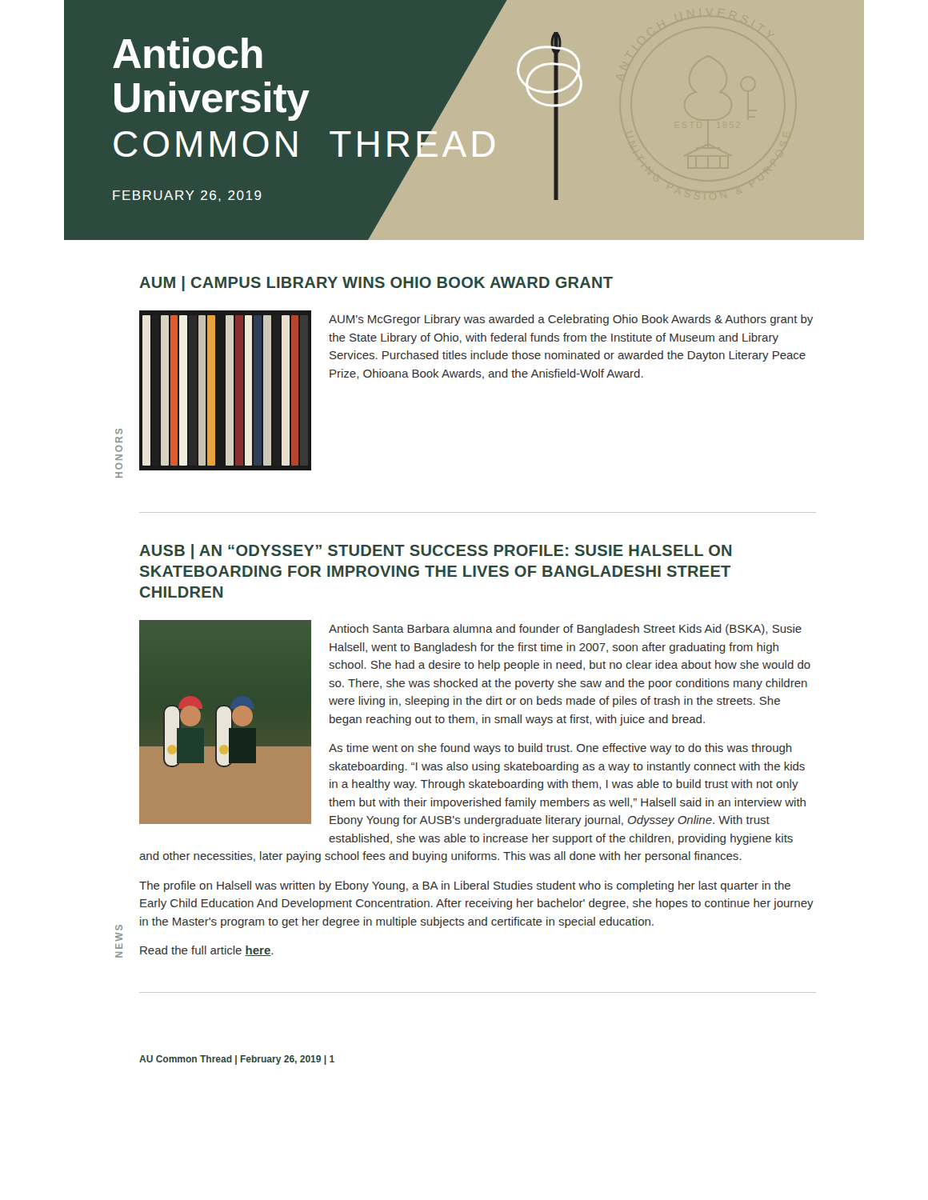ESTD 1852 ANTIOCH UNIVERSITY UNITING PASSION & PURPOSE
Antioch
University
COMMON THREAD
FEBRUARY 26, 2019
Honors
AUM | Campus Library Wins Ohio Book Award Grant
AUM's McGregor Library was awarded a Celebrating Ohio Book Awards & Authors grant by the State Library of Ohio, with federal funds from the Institute of Museum and Library Services. Purchased titles include those nominated or awarded the Dayton Literary Peace Prize, Ohioana Book Awards, and the Anisfield-Wolf Award.
News
AUSB | An “Odyssey” Student Success Profile: Susie Halsell on Skateboarding for Improving the Lives of Bangladeshi Street Children
Antioch Santa Barbara alumna and founder of Bangladesh Street Kids Aid (BSKA), Susie Halsell, went to Bangladesh for the first time in 2007, soon after graduating from high school. She had a desire to help people in need, but no clear idea about how she would do so. There, she was shocked at the poverty she saw and the poor conditions many children were living in, sleeping in the dirt or on beds made of piles of trash in the streets. She began reaching out to them, in small ways at first, with juice and bread.
As time went on she found ways to build trust. One effective way to do this was through skateboarding. “I was also using skateboarding as a way to instantly connect with the kids in a healthy way. Through skateboarding with them, I was able to build trust with not only them but with their impoverished family members as well,” Halsell said in an interview with Ebony Young for AUSB's undergraduate literary journal, Odyssey Online. With trust established, she was able to increase her support of the children, providing hygiene kits and other necessities, later paying school fees and buying uniforms. This was all done with her personal finances.
The profile on Halsell was written by Ebony Young, a BA in Liberal Studies student who is completing her last quarter in the Early Child Education And Development Concentration. After receiving her bachelor' degree, she hopes to continue her journey in the Master's program to get her degree in multiple subjects and certificate in special education.
Read the full article here.
AU Common Thread | February 26, 2019 | 1